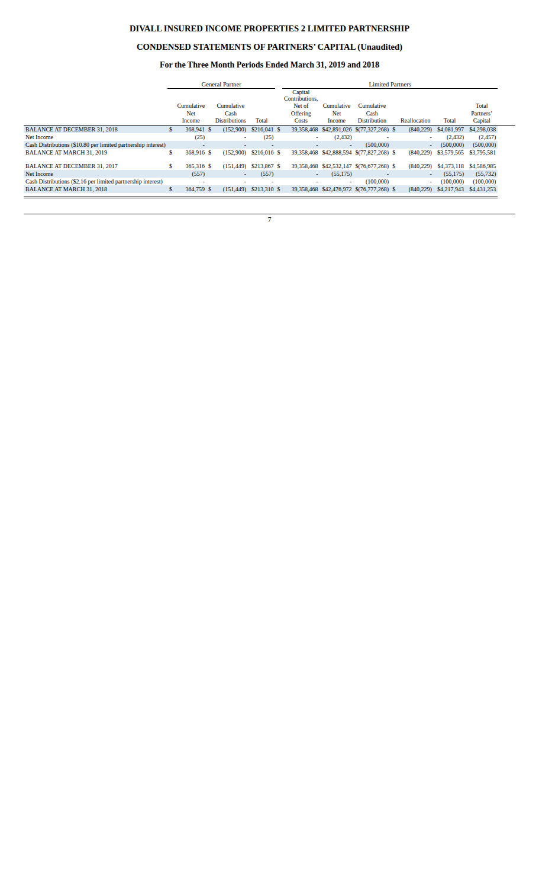DIVALL INSURED INCOME PROPERTIES 2 LIMITED PARTNERSHIP
CONDENSED STATEMENTS OF PARTNERS’ CAPITAL (Unaudited)
For the Three Month Periods Ended March 31, 2019 and 2018
| | General Partner | | Limited Partners | |
| | | | | | | | Capital Contributions, | | | | | | |
| | | Cumulative | | Cumulative | | | Net of | Cumulative | Cumulative | | | | Total |
| | | Net | | Cash | | | Offering | Net | Cash | | | | Partners’ |
| | | Income | | Distributions | Total | | Costs | Income | Distribution | | Reallocation | Total | Capital |
| BALANCE AT DECEMBER 31, 2018 | $ | 368,941 | $ | (152,900) | $216,041 | $ | 39,358,468 | $42,891,026 | $(77,327,268) | $ | (840,229) | $4,081,997 | $4,298,038 |
| Net Income | | (25) | | - | (25) | | - | (2,432) | - | | - | (2,432) | (2,457) |
| Cash Distributions ($10.80 per limited partnership interest) | | - | | - | - | | - | - | (500,000) | | - | (500,000) | (500,000) |
| BALANCE AT MARCH 31, 2019 | $ | 368,916 | $ | (152,900) | $216,016 | $ | 39,358,468 | $42,888,594 | $(77,827,268) | $ | (840,229) | $3,579,565 | $3,795,581 |
| BALANCE AT DECEMBER 31, 2017 | $ | 365,316 | $ | (151,449) | $213,867 | $ | 39,358,468 | $42,532,147 | $(76,677,268) | $ | (840,229) | $4,373,118 | $4,586,985 |
| Net Income | | (557) | | - | (557) | | - | (55,175) | - | | - | (55,175) | (55,732) |
| Cash Distributions ($2.16 per limited partnership interest) | | - | | - | - | | - | - | (100,000) | | - | (100,000) | (100,000) |
| BALANCE AT MARCH 31, 2018 | $ | 364,759 | $ | (151,449) | $213,310 | $ | 39,358,468 | $42,476,972 | $(76,777,268) | $ | (840,229) | $4,217,943 | $4,431,253 |
7